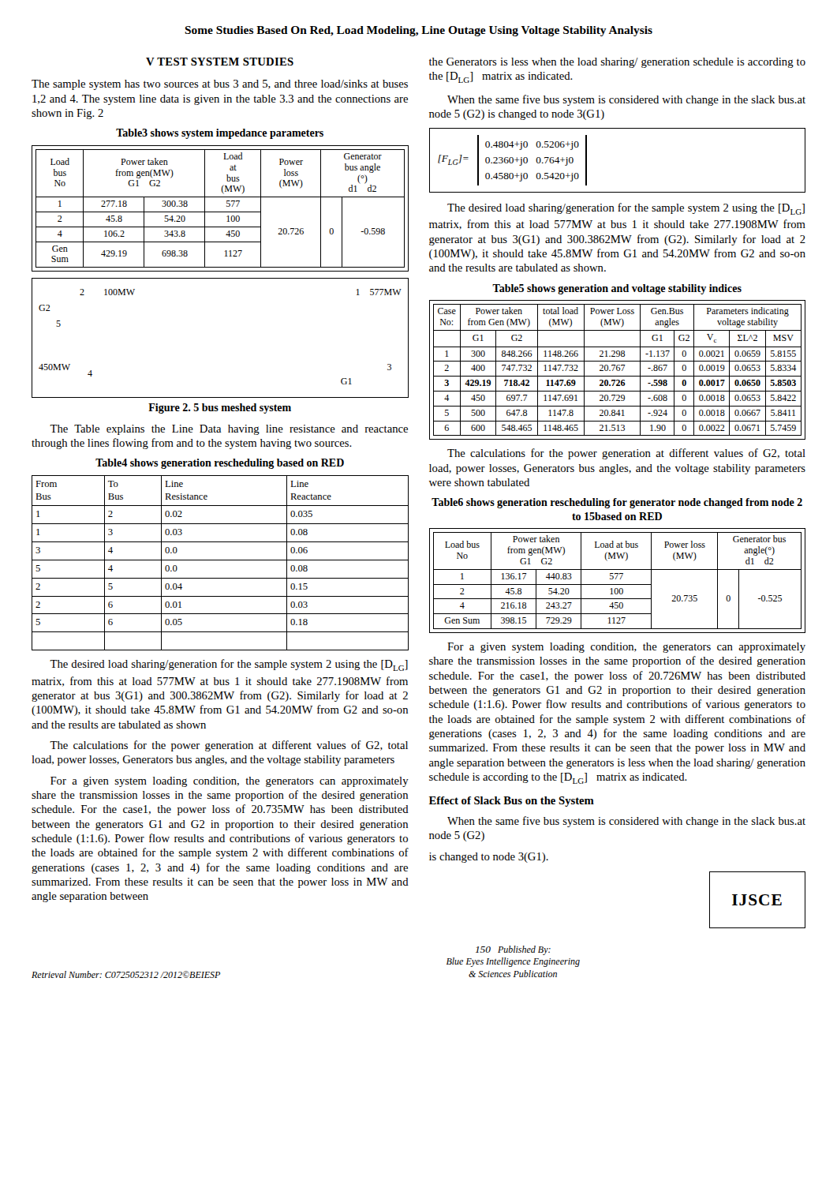Some Studies Based On Red, Load Modeling, Line Outage Using Voltage Stability Analysis
V TEST SYSTEM STUDIES
The sample system has two sources at bus 3 and 5, and three load/sinks at buses 1,2 and 4. The system line data is given in the table 3.3 and the connections are shown in Fig. 2
Table3 shows system impedance parameters
| Load bus No | Power taken from gen(MW) G1 G2 | Load at bus (MW) | Power loss (MW) | Generator bus angle (°) d1 d2 |
| --- | --- | --- | --- | --- |
| 1 | 277.18 | 300.38 | 577 | 20.726 | 0 | -0.598 |
| 2 | 45.8 | 54.20 | 100 |
| 4 | 106.2 | 343.8 | 450 |
| Gen Sum | 429.19 | 698.38 | 1127 |
G2 2 100MW 1 577MW 5 450MW 4 G1 3
Figure 2. 5 bus meshed system
The Table explains the Line Data having line resistance and reactance through the lines flowing from and to the system having two sources.
Table4 shows generation rescheduling based on RED
| From Bus | To Bus | Line Resistance | Line Reactance |
| --- | --- | --- | --- |
| 1 | 2 | 0.02 | 0.035 |
| 1 | 3 | 0.03 | 0.08 |
| 3 | 4 | 0.0 | 0.06 |
| 5 | 4 | 0.0 | 0.08 |
| 2 | 5 | 0.04 | 0.15 |
| 2 | 6 | 0.01 | 0.03 |
| 5 | 6 | 0.05 | 0.18 |
The desired load sharing/generation for the sample system 2 using the [DLG] matrix, from this at load 577MW at bus 1 it should take 277.1908MW from generator at bus 3(G1) and 300.3862MW from (G2). Similarly for load at 2 (100MW), it should take 45.8MW from G1 and 54.20MW from G2 and so-on and the results are tabulated as shown
The calculations for the power generation at different values of G2, total load, power losses, Generators bus angles, and the voltage stability parameters
For a given system loading condition, the generators can approximately share the transmission losses in the same proportion of the desired generation schedule. For the case1, the power loss of 20.735MW has been distributed between the generators G1 and G2 in proportion to their desired generation schedule (1:1.6). Power flow results and contributions of various generators to the loads are obtained for the sample system 2 with different combinations of generations (cases 1, 2, 3 and 4) for the same loading conditions and are summarized. From these results it can be seen that the power loss in MW and angle separation between
the Generators is less when the load sharing/ generation schedule is according to the [DLG] matrix as indicated.
When the same five bus system is considered with change in the slack bus.at node 5 (G2) is changed to node 3(G1)
[FLG]=
0.4804+j0 0.5206+j0
0.2360+j0 0.764+j0
0.4580+j0 0.5420+j0
The desired load sharing/generation for the sample system 2 using the [DLG] matrix, from this at load 577MW at bus 1 it should take 277.1908MW from generator at bus 3(G1) and 300.3862MW from (G2). Similarly for load at 2 (100MW), it should take 45.8MW from G1 and 54.20MW from G2 and so-on and the results are tabulated as shown.
Table5 shows generation and voltage stability indices
| Case No: | Power taken from Gen (MW) | total load (MW) | Power Loss (MW) | Gen.Bus angles | Parameters indicating voltage stability |
| --- | --- | --- | --- | --- | --- |
| | G1 | G2 | | | G1 | G2 | V c | ΣL^2 | MSV |
| 1 | 300 | 848.266 | 1148.266 | 21.298 | -1.137 | 0 | 0.0021 | 0.0659 | 5.8155 |
| 2 | 400 | 747.732 | 1147.732 | 20.767 | -.867 | 0 | 0.0019 | 0.0653 | 5.8334 |
| 3 | 429.19 | 718.42 | 1147.69 | 20.726 | -.598 | 0 | 0.0017 | 0.0650 | 5.8503 |
| 4 | 450 | 697.7 | 1147.691 | 20.729 | -.608 | 0 | 0.0018 | 0.0653 | 5.8422 |
| 5 | 500 | 647.8 | 1147.8 | 20.841 | -.924 | 0 | 0.0018 | 0.0667 | 5.8411 |
| 6 | 600 | 548.465 | 1148.465 | 21.513 | 1.90 | 0 | 0.0022 | 0.0671 | 5.7459 |
The calculations for the power generation at different values of G2, total load, power losses, Generators bus angles, and the voltage stability parameters were shown tabulated
Table6 shows generation rescheduling for generator node changed from node 2 to 15based on RED
| Load bus No | Power taken from gen(MW) G1 G2 | Load at bus (MW) | Power loss (MW) | Generator bus angle(°) d1 d2 |
| --- | --- | --- | --- | --- |
| 1 | 136.17 | 440.83 | 577 | 20.735 | 0 | -0.525 |
| 2 | 45.8 | 54.20 | 100 |
| 4 | 216.18 | 243.27 | 450 |
| Gen Sum | 398.15 | 729.29 | 1127 |
For a given system loading condition, the generators can approximately share the transmission losses in the same proportion of the desired generation schedule. For the case1, the power loss of 20.726MW has been distributed between the generators G1 and G2 in proportion to their desired generation schedule (1:1.6). Power flow results and contributions of various generators to the loads are obtained for the sample system 2 with different combinations of generations (cases 1, 2, 3 and 4) for the same loading conditions and are summarized. From these results it can be seen that the power loss in MW and angle separation between the generators is less when the load sharing/ generation schedule is according to the [DLG] matrix as indicated.
Effect of Slack Bus on the System
When the same five bus system is considered with change in the slack bus.at node 5 (G2)
is changed to node 3(G1).
IJSCE
Retrieval Number: C0725052312 /2012©BEIESP
150 Published By:
Blue Eyes Intelligence Engineering
& Sciences Publication